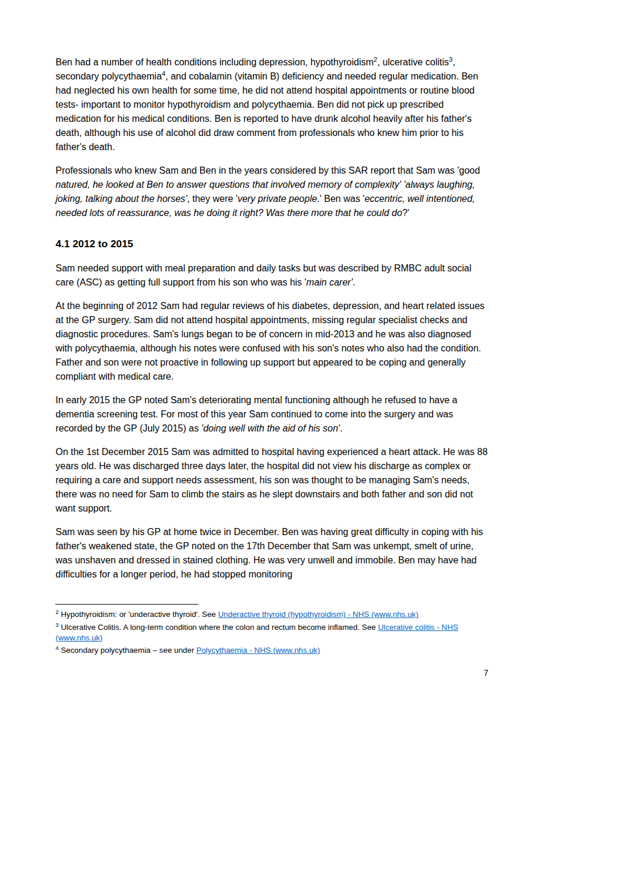Ben had a number of health conditions including depression, hypothyroidism2, ulcerative colitis3, secondary polycythaemia4, and cobalamin (vitamin B) deficiency and needed regular medication. Ben had neglected his own health for some time, he did not attend hospital appointments or routine blood tests- important to monitor hypothyroidism and polycythaemia. Ben did not pick up prescribed medication for his medical conditions. Ben is reported to have drunk alcohol heavily after his father's death, although his use of alcohol did draw comment from professionals who knew him prior to his father's death.
Professionals who knew Sam and Ben in the years considered by this SAR report that Sam was 'good natured, he looked at Ben to answer questions that involved memory of complexity' 'always laughing, joking, talking about the horses', they were 'very private people.' Ben was 'eccentric, well intentioned, needed lots of reassurance, was he doing it right? Was there more that he could do?'
4.1 2012 to 2015
Sam needed support with meal preparation and daily tasks but was described by RMBC adult social care (ASC) as getting full support from his son who was his 'main carer'.
At the beginning of 2012 Sam had regular reviews of his diabetes, depression, and heart related issues at the GP surgery. Sam did not attend hospital appointments, missing regular specialist checks and diagnostic procedures. Sam's lungs began to be of concern in mid-2013 and he was also diagnosed with polycythaemia, although his notes were confused with his son's notes who also had the condition. Father and son were not proactive in following up support but appeared to be coping and generally compliant with medical care.
In early 2015 the GP noted Sam's deteriorating mental functioning although he refused to have a dementia screening test. For most of this year Sam continued to come into the surgery and was recorded by the GP (July 2015) as 'doing well with the aid of his son'.
On the 1st December 2015 Sam was admitted to hospital having experienced a heart attack. He was 88 years old. He was discharged three days later, the hospital did not view his discharge as complex or requiring a care and support needs assessment, his son was thought to be managing Sam's needs, there was no need for Sam to climb the stairs as he slept downstairs and both father and son did not want support.
Sam was seen by his GP at home twice in December. Ben was having great difficulty in coping with his father's weakened state, the GP noted on the 17th December that Sam was unkempt, smelt of urine, was unshaven and dressed in stained clothing. He was very unwell and immobile. Ben may have had difficulties for a longer period, he had stopped monitoring
2 Hypothyroidism: or 'underactive thyroid'. See Underactive thyroid (hypothyroidism) - NHS (www.nhs.uk)
3 Ulcerative Colitis. A long-term condition where the colon and rectum become inflamed. See Ulcerative colitis - NHS (www.nhs.uk)
4 Secondary polycythaemia – see under Polycythaemia - NHS (www.nhs.uk)
7